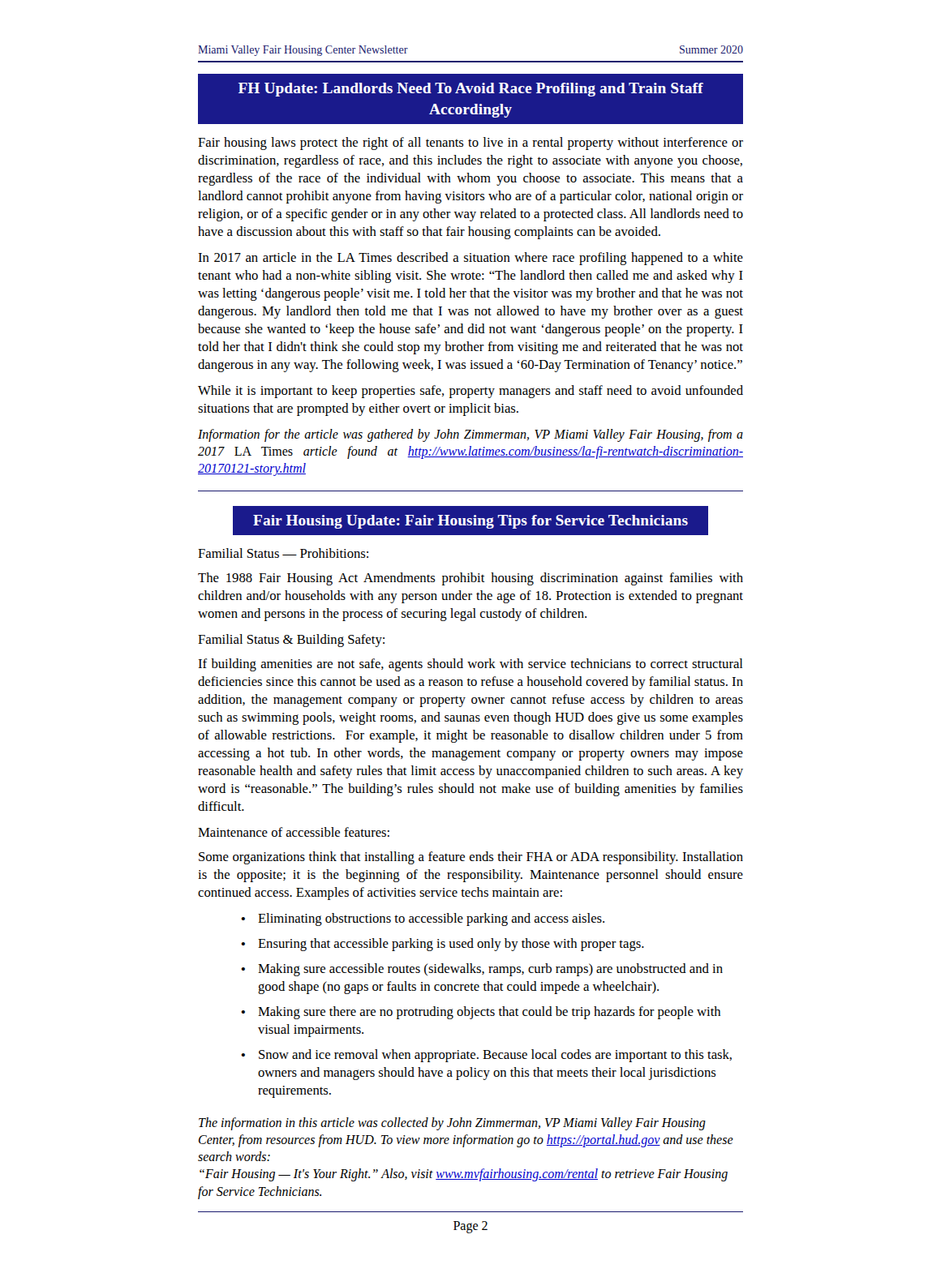Miami Valley Fair Housing Center Newsletter Summer 2020
FH Update: Landlords Need To Avoid Race Profiling and Train Staff Accordingly
Fair housing laws protect the right of all tenants to live in a rental property without interference or discrimination, regardless of race, and this includes the right to associate with anyone you choose, regardless of the race of the individual with whom you choose to associate. This means that a landlord cannot prohibit anyone from having visitors who are of a particular color, national origin or religion, or of a specific gender or in any other way related to a protected class. All landlords need to have a discussion about this with staff so that fair housing complaints can be avoided.
In 2017 an article in the LA Times described a situation where race profiling happened to a white tenant who had a non-white sibling visit. She wrote: “The landlord then called me and asked why I was letting ‘dangerous people’ visit me. I told her that the visitor was my brother and that he was not dangerous. My landlord then told me that I was not allowed to have my brother over as a guest because she wanted to ‘keep the house safe’ and did not want ‘dangerous people’ on the property. I told her that I didn't think she could stop my brother from visiting me and reiterated that he was not dangerous in any way. The following week, I was issued a ‘60-Day Termination of Tenancy’ notice.”
While it is important to keep properties safe, property managers and staff need to avoid unfounded situations that are prompted by either overt or implicit bias.
Information for the article was gathered by John Zimmerman, VP Miami Valley Fair Housing, from a 2017 LA Times article found at http://www.latimes.com/business/la-fi-rentwatch-discrimination-20170121-story.html
Fair Housing Update: Fair Housing Tips for Service Technicians
Familial Status — Prohibitions:
The 1988 Fair Housing Act Amendments prohibit housing discrimination against families with children and/or households with any person under the age of 18. Protection is extended to pregnant women and persons in the process of securing legal custody of children.
Familial Status & Building Safety:
If building amenities are not safe, agents should work with service technicians to correct structural deficiencies since this cannot be used as a reason to refuse a household covered by familial status. In addition, the management company or property owner cannot refuse access by children to areas such as swimming pools, weight rooms, and saunas even though HUD does give us some examples of allowable restrictions. For example, it might be reasonable to disallow children under 5 from accessing a hot tub. In other words, the management company or property owners may impose reasonable health and safety rules that limit access by unaccompanied children to such areas. A key word is “reasonable.” The building’s rules should not make use of building amenities by families difficult.
Maintenance of accessible features:
Some organizations think that installing a feature ends their FHA or ADA responsibility. Installation is the opposite; it is the beginning of the responsibility. Maintenance personnel should ensure continued access. Examples of activities service techs maintain are:
Eliminating obstructions to accessible parking and access aisles.
Ensuring that accessible parking is used only by those with proper tags.
Making sure accessible routes (sidewalks, ramps, curb ramps) are unobstructed and in good shape (no gaps or faults in concrete that could impede a wheelchair).
Making sure there are no protruding objects that could be trip hazards for people with visual impairments.
Snow and ice removal when appropriate. Because local codes are important to this task, owners and managers should have a policy on this that meets their local jurisdictions requirements.
The information in this article was collected by John Zimmerman, VP Miami Valley Fair Housing Center, from resources from HUD. To view more information go to https://portal.hud.gov and use these search words:
“Fair Housing — It's Your Right.” Also, visit www.mvfairhousing.com/rental to retrieve Fair Housing for Service Technicians.
Page 2